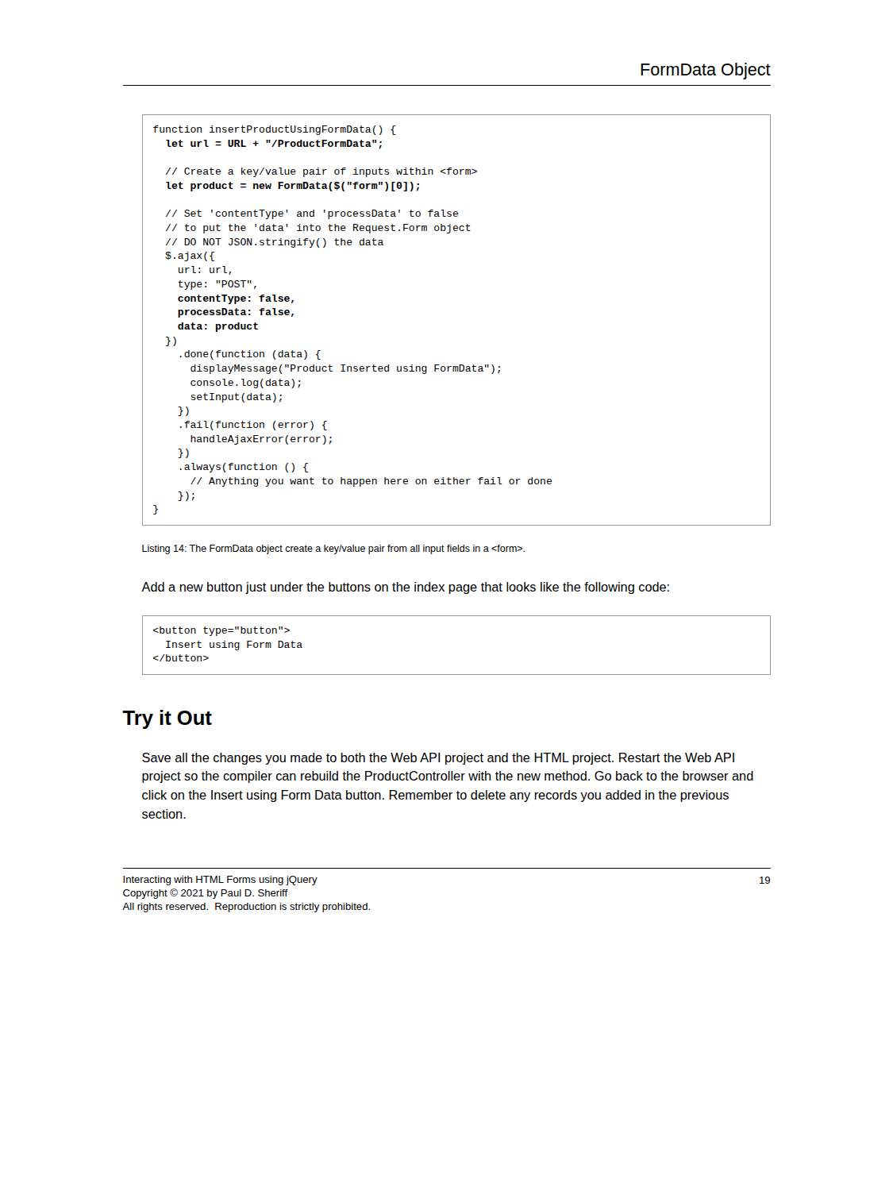FormData Object
function insertProductUsingFormData() {
  let url = URL + "/ProductFormData";

  // Create a key/value pair of inputs within <form>
  let product = new FormData($("form")[0]);

  // Set 'contentType' and 'processData' to false
  // to put the 'data' into the Request.Form object
  // DO NOT JSON.stringify() the data
  $.ajax({
    url: url,
    type: "POST",
    contentType: false,
    processData: false,
    data: product
  })
    .done(function (data) {
      displayMessage("Product Inserted using FormData");
      console.log(data);
      setInput(data);
    })
    .fail(function (error) {
      handleAjaxError(error);
    })
    .always(function () {
      // Anything you want to happen here on either fail or done
    });
}
Listing 14: The FormData object create a key/value pair from all input fields in a <form>.
Add a new button just under the buttons on the index page that looks like the following code:
<button type="button" onclick="insertProductUsingFormData();">
  Insert using Form Data
</button>
Try it Out
Save all the changes you made to both the Web API project and the HTML project. Restart the Web API project so the compiler can rebuild the ProductController with the new method. Go back to the browser and click on the Insert using Form Data button. Remember to delete any records you added in the previous section.
19
Interacting with HTML Forms using jQuery
Copyright © 2021 by Paul D. Sheriff
All rights reserved. Reproduction is strictly prohibited.